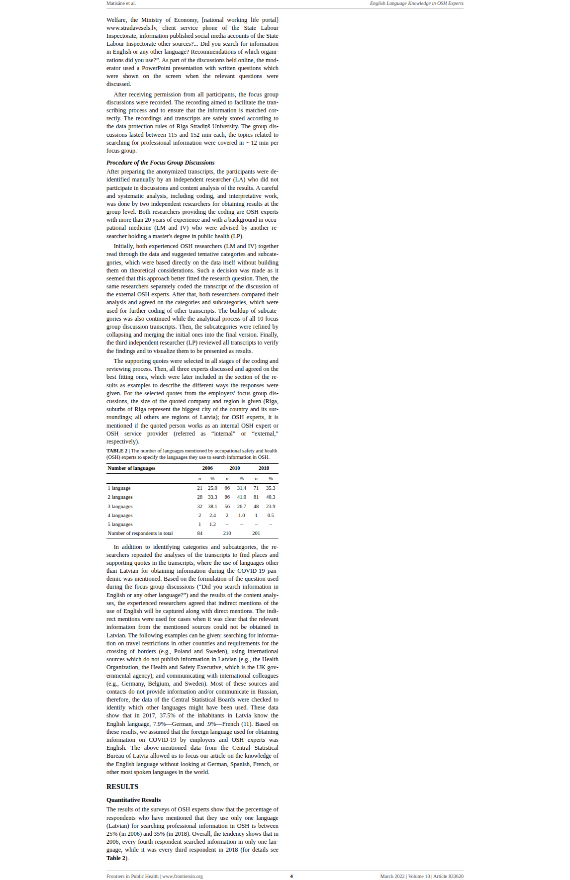Matisāne et al.
English Language Knowledge in OSH Experts
Welfare, the Ministry of Economy, [national working life portal] www.stradavesels.lv, client service phone of the State Labour Inspectorate, information published social media accounts of the State Labour Inspectorate other sources?... Did you search for information in English or any other language? Recommendations of which organizations did you use?”. As part of the discussions held online, the moderator used a PowerPoint presentation with written questions which were shown on the screen when the relevant questions were discussed.
After receiving permission from all participants, the focus group discussions were recorded. The recording aimed to facilitate the transcribing process and to ensure that the information is matched correctly. The recordings and transcripts are safely stored according to the data protection rules of Riga Stradiņš University. The group discussions lasted between 115 and 152 min each, the topics related to searching for professional information were covered in ∼12 min per focus group.
Procedure of the Focus Group Discussions
After preparing the anonymized transcripts, the participants were de-identified manually by an independent researcher (LA) who did not participate in discussions and content analysis of the results. A careful and systematic analysis, including coding, and interpretative work, was done by two independent researchers for obtaining results at the group level. Both researchers providing the coding are OSH experts with more than 20 years of experience and with a background in occupational medicine (LM and IV) who were advised by another researcher holding a master's degree in public health (LP).
Initially, both experienced OSH researchers (LM and IV) together read through the data and suggested tentative categories and subcategories, which were based directly on the data itself without building them on theoretical considerations. Such a decision was made as it seemed that this approach better fitted the research question. Then, the same researchers separately coded the transcript of the discussion of the external OSH experts. After that, both researchers compared their analysis and agreed on the categories and subcategories, which were used for further coding of other transcripts. The buildup of subcategories was also continued while the analytical process of all 10 focus group discussion transcripts. Then, the subcategories were refined by collapsing and merging the initial ones into the final version. Finally, the third independent researcher (LP) reviewed all transcripts to verify the findings and to visualize them to be presented as results.
The supporting quotes were selected in all stages of the coding and reviewing process. Then, all three experts discussed and agreed on the best fitting ones, which were later included in the section of the results as examples to describe the different ways the responses were given. For the selected quotes from the employers' focus group discussions, the size of the quoted company and region is given (Riga, suburbs of Riga represent the biggest city of the country and its surroundings; all others are regions of Latvia); for OSH experts, it is mentioned if the quoted person works as an internal OSH expert or OSH service provider (referred as “internal” or “external,” respectively).
TABLE 2 | The number of languages mentioned by occupational safety and health (OSH) experts to specify the languages they use to search information in OSH.
| Number of languages | 2006 | 2010 | 2018 |
| --- | --- | --- | --- |
| | n | % | n | % | n | % |
| 1 language | 21 | 25.0 | 66 | 31.4 | 71 | 35.3 |
| 2 languages | 28 | 33.3 | 86 | 41.0 | 81 | 40.3 |
| 3 languages | 32 | 38.1 | 56 | 26.7 | 48 | 23.9 |
| 4 languages | 2 | 2.4 | 2 | 1.0 | 1 | 0.5 |
| 5 languages | 1 | 1.2 | – | – | – | – |
| Number of respondents in total | 84 | | 210 | | 201 | |
In addition to identifying categories and subcategories, the researchers repeated the analyses of the transcripts to find places and supporting quotes in the transcripts, where the use of languages other than Latvian for obtaining information during the COVID-19 pandemic was mentioned. Based on the formulation of the question used during the focus group discussions (“Did you search information in English or any other language?”) and the results of the content analyses, the experienced researchers agreed that indirect mentions of the use of English will be captured along with direct mentions. The indirect mentions were used for cases when it was clear that the relevant information from the mentioned sources could not be obtained in Latvian. The following examples can be given: searching for information on travel restrictions in other countries and requirements for the crossing of borders (e.g., Poland and Sweden), using international sources which do not publish information in Latvian (e.g., the Health Organization, the Health and Safety Executive, which is the UK governmental agency), and communicating with international colleagues (e.g., Germany, Belgium, and Sweden). Most of these sources and contacts do not provide information and/or communicate in Russian, therefore, the data of the Central Statistical Boards were checked to identify which other languages might have been used. These data show that in 2017, 37.5% of the inhabitants in Latvia know the English language, 7.9%—German, and .9%—French (11). Based on these results, we assumed that the foreign language used for obtaining information on COVID-19 by employers and OSH experts was English. The above-mentioned data from the Central Statistical Bureau of Latvia allowed us to focus our article on the knowledge of the English language without looking at German, Spanish, French, or other most spoken languages in the world.
Results
Quantitative Results
The results of the surveys of OSH experts show that the percentage of respondents who have mentioned that they use only one language (Latvian) for searching professional information in OSH is between 25% (in 2006) and 35% (in 2018). Overall, the tendency shows that in 2006, every fourth respondent searched information in only one language, while it was every third respondent in 2018 (for details see Table 2).
Frontiers in Public Health | www.frontiersin.org
4
March 2022 | Volume 10 | Article 833620